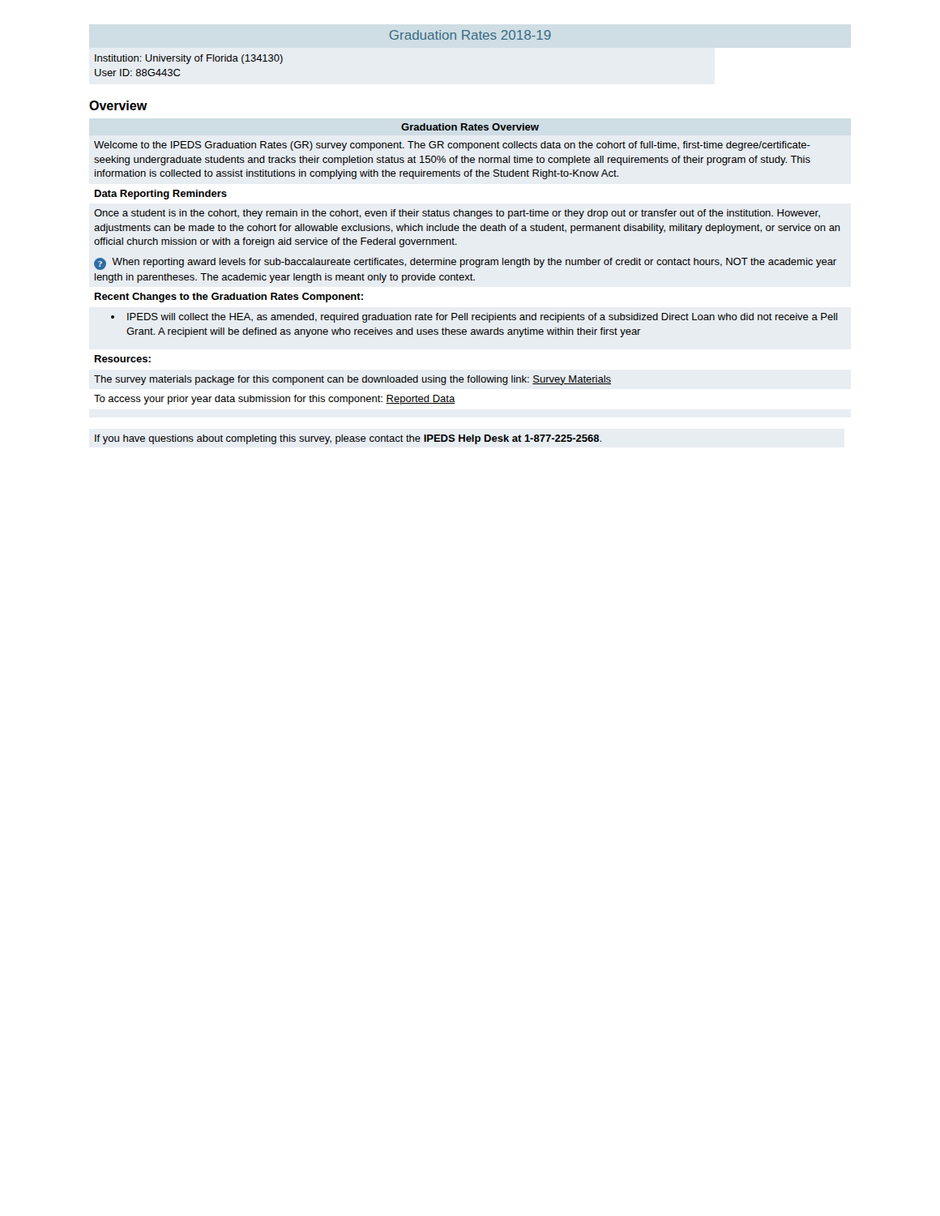Graduation Rates 2018-19
Institution: University of Florida (134130)
User ID: 88G443C
Overview
| Graduation Rates Overview |
| --- |
| Welcome to the IPEDS Graduation Rates (GR) survey component. The GR component collects data on the cohort of full-time, first-time degree/certificate-seeking undergraduate students and tracks their completion status at 150% of the normal time to complete all requirements of their program of study. This information is collected to assist institutions in complying with the requirements of the Student Right-to-Know Act. |
| Data Reporting Reminders |
| Once a student is in the cohort, they remain in the cohort, even if their status changes to part-time or they drop out or transfer out of the institution. However, adjustments can be made to the cohort for allowable exclusions, which include the death of a student, permanent disability, military deployment, or service on an official church mission or with a foreign aid service of the Federal government. |
| ? When reporting award levels for sub-baccalaureate certificates, determine program length by the number of credit or contact hours, NOT the academic year length in parentheses. The academic year length is meant only to provide context. |
| Recent Changes to the Graduation Rates Component: |
| IPEDS will collect the HEA, as amended, required graduation rate for Pell recipients and recipients of a subsidized Direct Loan who did not receive a Pell Grant. A recipient will be defined as anyone who receives and uses these awards anytime within their first year |
| Resources: |
| The survey materials package for this component can be downloaded using the following link: Survey Materials |
| To access your prior year data submission for this component: Reported Data |
If you have questions about completing this survey, please contact the IPEDS Help Desk at 1-877-225-2568.